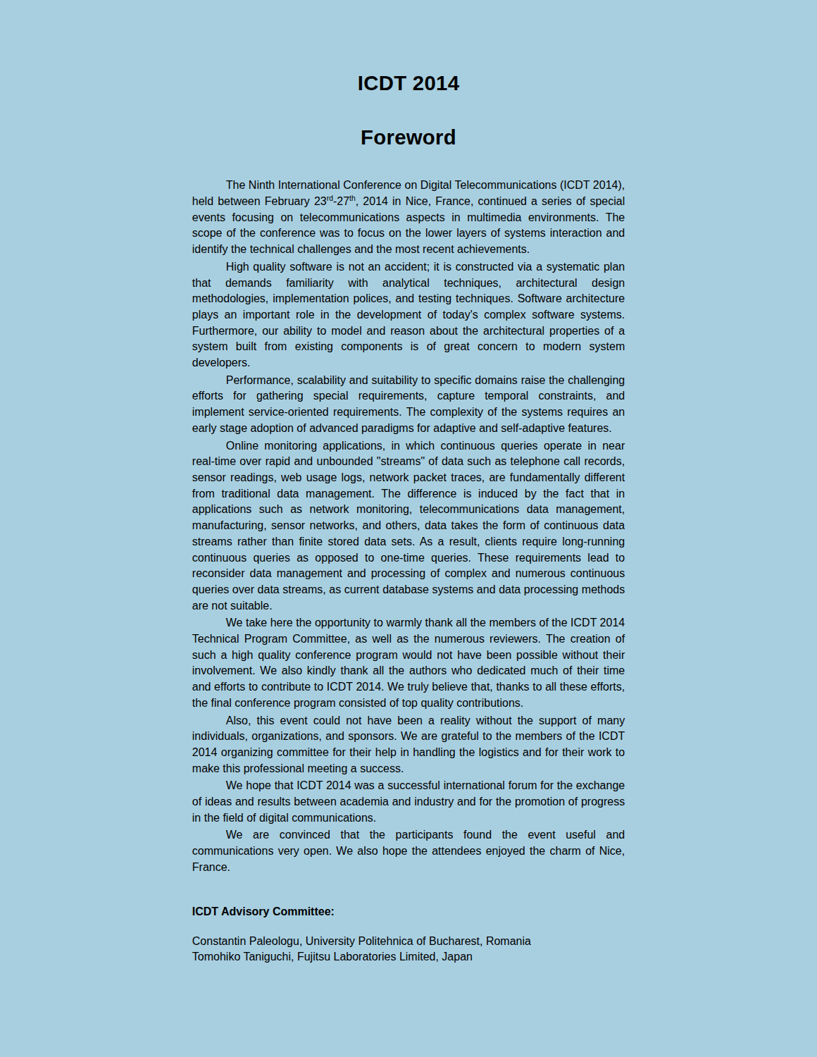ICDT 2014
Foreword
The Ninth International Conference on Digital Telecommunications (ICDT 2014), held between February 23rd-27th, 2014 in Nice, France, continued a series of special events focusing on telecommunications aspects in multimedia environments. The scope of the conference was to focus on the lower layers of systems interaction and identify the technical challenges and the most recent achievements.
High quality software is not an accident; it is constructed via a systematic plan that demands familiarity with analytical techniques, architectural design methodologies, implementation polices, and testing techniques. Software architecture plays an important role in the development of today's complex software systems. Furthermore, our ability to model and reason about the architectural properties of a system built from existing components is of great concern to modern system developers.
Performance, scalability and suitability to specific domains raise the challenging efforts for gathering special requirements, capture temporal constraints, and implement service-oriented requirements. The complexity of the systems requires an early stage adoption of advanced paradigms for adaptive and self-adaptive features.
Online monitoring applications, in which continuous queries operate in near real-time over rapid and unbounded "streams" of data such as telephone call records, sensor readings, web usage logs, network packet traces, are fundamentally different from traditional data management. The difference is induced by the fact that in applications such as network monitoring, telecommunications data management, manufacturing, sensor networks, and others, data takes the form of continuous data streams rather than finite stored data sets. As a result, clients require long-running continuous queries as opposed to one-time queries. These requirements lead to reconsider data management and processing of complex and numerous continuous queries over data streams, as current database systems and data processing methods are not suitable.
We take here the opportunity to warmly thank all the members of the ICDT 2014 Technical Program Committee, as well as the numerous reviewers. The creation of such a high quality conference program would not have been possible without their involvement. We also kindly thank all the authors who dedicated much of their time and efforts to contribute to ICDT 2014. We truly believe that, thanks to all these efforts, the final conference program consisted of top quality contributions.
Also, this event could not have been a reality without the support of many individuals, organizations, and sponsors. We are grateful to the members of the ICDT 2014 organizing committee for their help in handling the logistics and for their work to make this professional meeting a success.
We hope that ICDT 2014 was a successful international forum for the exchange of ideas and results between academia and industry and for the promotion of progress in the field of digital communications.
We are convinced that the participants found the event useful and communications very open. We also hope the attendees enjoyed the charm of Nice, France.
ICDT Advisory Committee:
Constantin Paleologu, University Politehnica of Bucharest, Romania
Tomohiko Taniguchi, Fujitsu Laboratories Limited, Japan